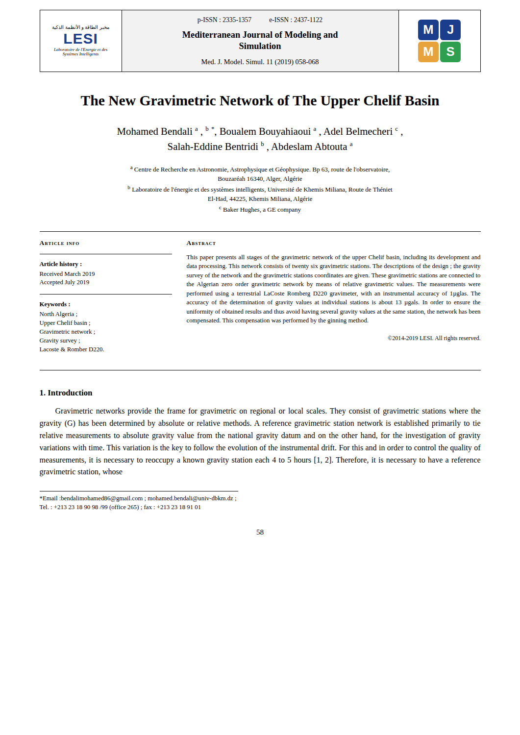مخبر الطاقة و الأنظمة الذكية
LESI
Laboratoire de l'Energie et des Systèmes Intelligents
p-ISSN : 2335-1357 e-ISSN : 2437-1122
Mediterranean Journal of Modeling and
Simulation
Med. J. Model. Simul. 11 (2019) 058-068
M
J
M
S
The New Gravimetric Network of The Upper Chelif Basin
Mohamed Bendali a , b *, Boualem Bouyahiaoui a , Adel Belmecheri c ,
Salah-Eddine Bentridi b , Abdeslam Abtouta a
a Centre de Recherche en Astronomie, Astrophysique et Géophysique. Bp 63, route de l'observatoire,
Bouzaréah 16340, Alger, Algérie
b Laboratoire de l'énergie et des systèmes intelligents, Université de Khemis Miliana, Route de Théniet
El-Had, 44225, Khemis Miliana, Algérie
c Baker Hughes, a GE company
Article info
Article history :
Received March 2019
Accepted July 2019
Keywords :
North Algeria ;
Upper Chelif basin ;
Gravimetric network ;
Gravity survey ;
Lacoste & Romber D220.
Abstract
This paper presents all stages of the gravimetric network of the upper Chelif basin, including its development and data processing. This network consists of twenty six gravimetric stations. The descriptions of the design ; the gravity survey of the network and the gravimetric stations coordinates are given. These gravimetric stations are connected to the Algerian zero order gravimetric network by means of relative gravimetric values. The measurements were performed using a terrestrial LaCoste Romberg D220 gravimeter, with an instrumental accuracy of 1µglas. The accuracy of the determination of gravity values at individual stations is about 13 µgals. In order to ensure the uniformity of obtained results and thus avoid having several gravity values at the same station, the network has been compensated. This compensation was performed by the ginning method.
©2014-2019 LESI. All rights reserved.
1. Introduction
Gravimetric networks provide the frame for gravimetric on regional or local scales. They consist of gravimetric stations where the gravity (G) has been determined by absolute or relative methods. A reference gravimetric station network is established primarily to tie relative measurements to absolute gravity value from the national gravity datum and on the other hand, for the investigation of gravity variations with time. This variation is the key to follow the evolution of the instrumental drift. For this and in order to control the quality of measurements, it is necessary to reoccupy a known gravity station each 4 to 5 hours [1, 2]. Therefore, it is necessary to have a reference gravimetric station, whose
*Email :bendalimohamed86@gmail.com ; mohamed.bendali@univ-dbkm.dz ; Tel. : +213 23 18 90 98 /99 (office 265) ; fax : +213 23 18 91 01
58